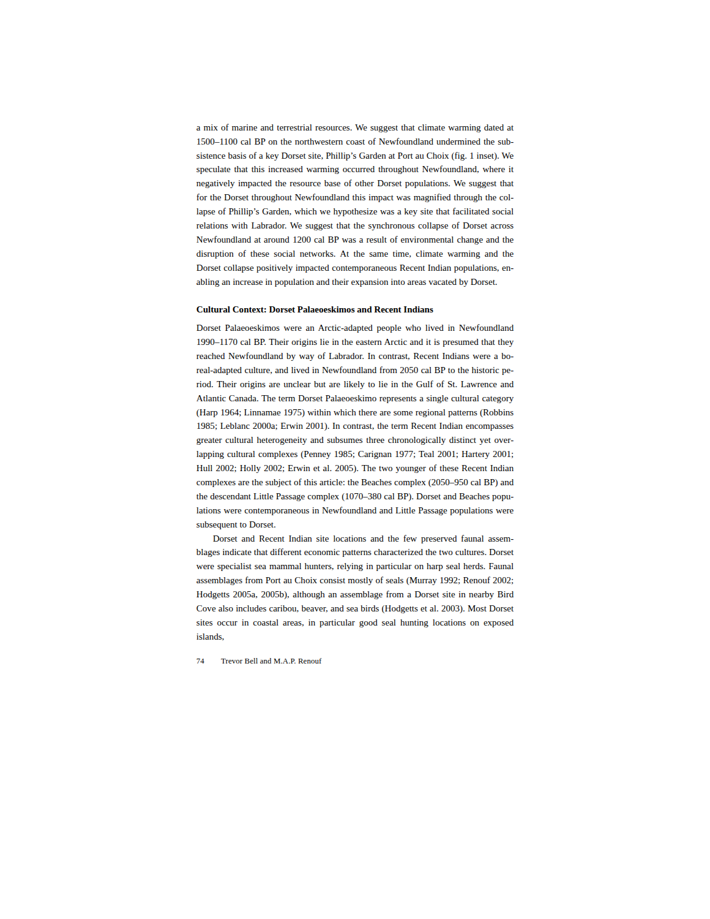a mix of marine and terrestrial resources. We suggest that climate warming dated at 1500–1100 cal BP on the northwestern coast of Newfoundland undermined the subsistence basis of a key Dorset site, Phillip’s Garden at Port au Choix (fig. 1 inset). We speculate that this increased warming occurred throughout Newfoundland, where it negatively impacted the resource base of other Dorset populations. We suggest that for the Dorset throughout Newfoundland this impact was magnified through the collapse of Phillip’s Garden, which we hypothesize was a key site that facilitated social relations with Labrador. We suggest that the synchronous collapse of Dorset across Newfoundland at around 1200 cal BP was a result of environmental change and the disruption of these social networks. At the same time, climate warming and the Dorset collapse positively impacted contemporaneous Recent Indian populations, enabling an increase in population and their expansion into areas vacated by Dorset.
Cultural Context: Dorset Palaeoeskimos and Recent Indians
Dorset Palaeoeskimos were an Arctic-adapted people who lived in Newfoundland 1990–1170 cal BP. Their origins lie in the eastern Arctic and it is presumed that they reached Newfoundland by way of Labrador. In contrast, Recent Indians were a boreal-adapted culture, and lived in Newfoundland from 2050 cal BP to the historic period. Their origins are unclear but are likely to lie in the Gulf of St. Lawrence and Atlantic Canada. The term Dorset Palaeoeskimo represents a single cultural category (Harp 1964; Linnamae 1975) within which there are some regional patterns (Robbins 1985; Leblanc 2000a; Erwin 2001). In contrast, the term Recent Indian encompasses greater cultural heterogeneity and subsumes three chronologically distinct yet overlapping cultural complexes (Penney 1985; Carignan 1977; Teal 2001; Hartery 2001; Hull 2002; Holly 2002; Erwin et al. 2005). The two younger of these Recent Indian complexes are the subject of this article: the Beaches complex (2050–950 cal BP) and the descendant Little Passage complex (1070–380 cal BP). Dorset and Beaches populations were contemporaneous in Newfoundland and Little Passage populations were subsequent to Dorset.
Dorset and Recent Indian site locations and the few preserved faunal assemblages indicate that different economic patterns characterized the two cultures. Dorset were specialist sea mammal hunters, relying in particular on harp seal herds. Faunal assemblages from Port au Choix consist mostly of seals (Murray 1992; Renouf 2002; Hodgetts 2005a, 2005b), although an assemblage from a Dorset site in nearby Bird Cove also includes caribou, beaver, and sea birds (Hodgetts et al. 2003). Most Dorset sites occur in coastal areas, in particular good seal hunting locations on exposed islands,
74 Trevor Bell and M.A.P. Renouf